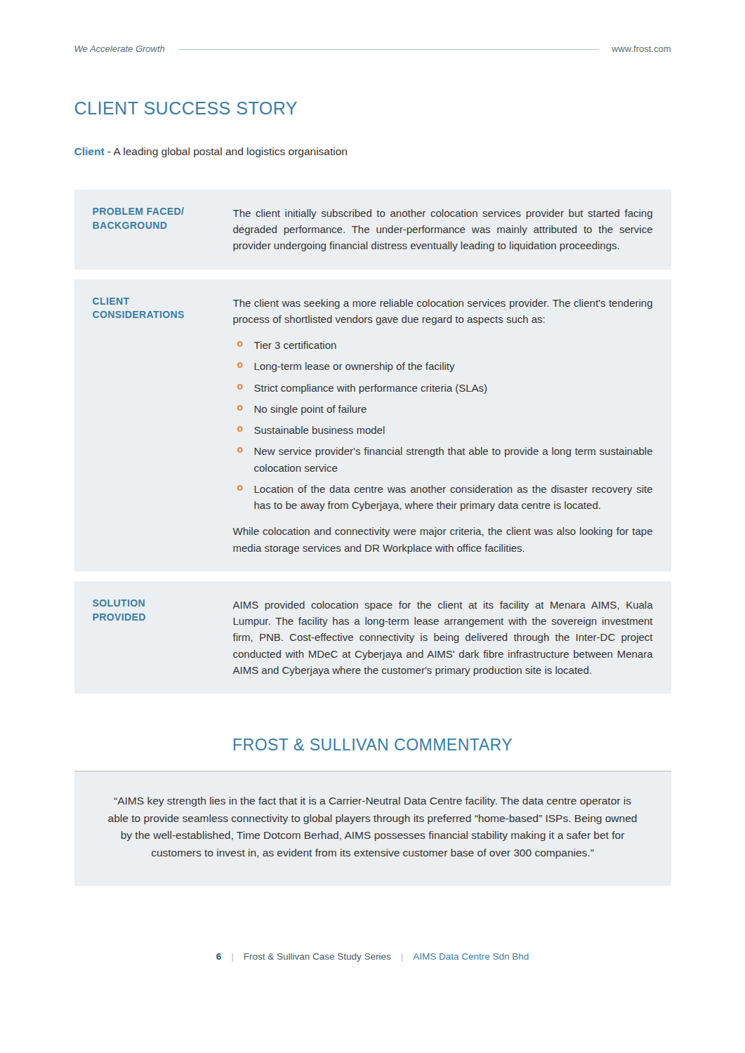We Accelerate Growth www.frost.com
CLIENT SUCCESS STORY
Client - A leading global postal and logistics organisation
| PROBLEM FACED/ BACKGROUND | The client initially subscribed to another colocation services provider but started facing degraded performance. The under-performance was mainly attributed to the service provider undergoing financial distress eventually leading to liquidation proceedings. |
| CLIENT CONSIDERATIONS | The client was seeking a more reliable colocation services provider. The client's tendering process of shortlisted vendors gave due regard to aspects such as: Tier 3 certification Long-term lease or ownership of the facility Strict compliance with performance criteria (SLAs) No single point of failure Sustainable business model New service provider's financial strength that able to provide a long term sustainable colocation service Location of the data centre was another consideration as the disaster recovery site has to be away from Cyberjaya, where their primary data centre is located. While colocation and connectivity were major criteria, the client was also looking for tape media storage services and DR Workplace with office facilities. |
| SOLUTION PROVIDED | AIMS provided colocation space for the client at its facility at Menara AIMS, Kuala Lumpur. The facility has a long-term lease arrangement with the sovereign investment firm, PNB. Cost-effective connectivity is being delivered through the Inter-DC project conducted with MDeC at Cyberjaya and AIMS' dark fibre infrastructure between Menara AIMS and Cyberjaya where the customer's primary production site is located. |
FROST & SULLIVAN COMMENTARY
“AIMS key strength lies in the fact that it is a Carrier-Neutral Data Centre facility. The data centre operator is able to provide seamless connectivity to global players through its preferred “home-based” ISPs. Being owned by the well-established, Time Dotcom Berhad, AIMS possesses financial stability making it a safer bet for customers to invest in, as evident from its extensive customer base of over 300 companies.”
6 | Frost & Sullivan Case Study Series | AIMS Data Centre Sdn Bhd